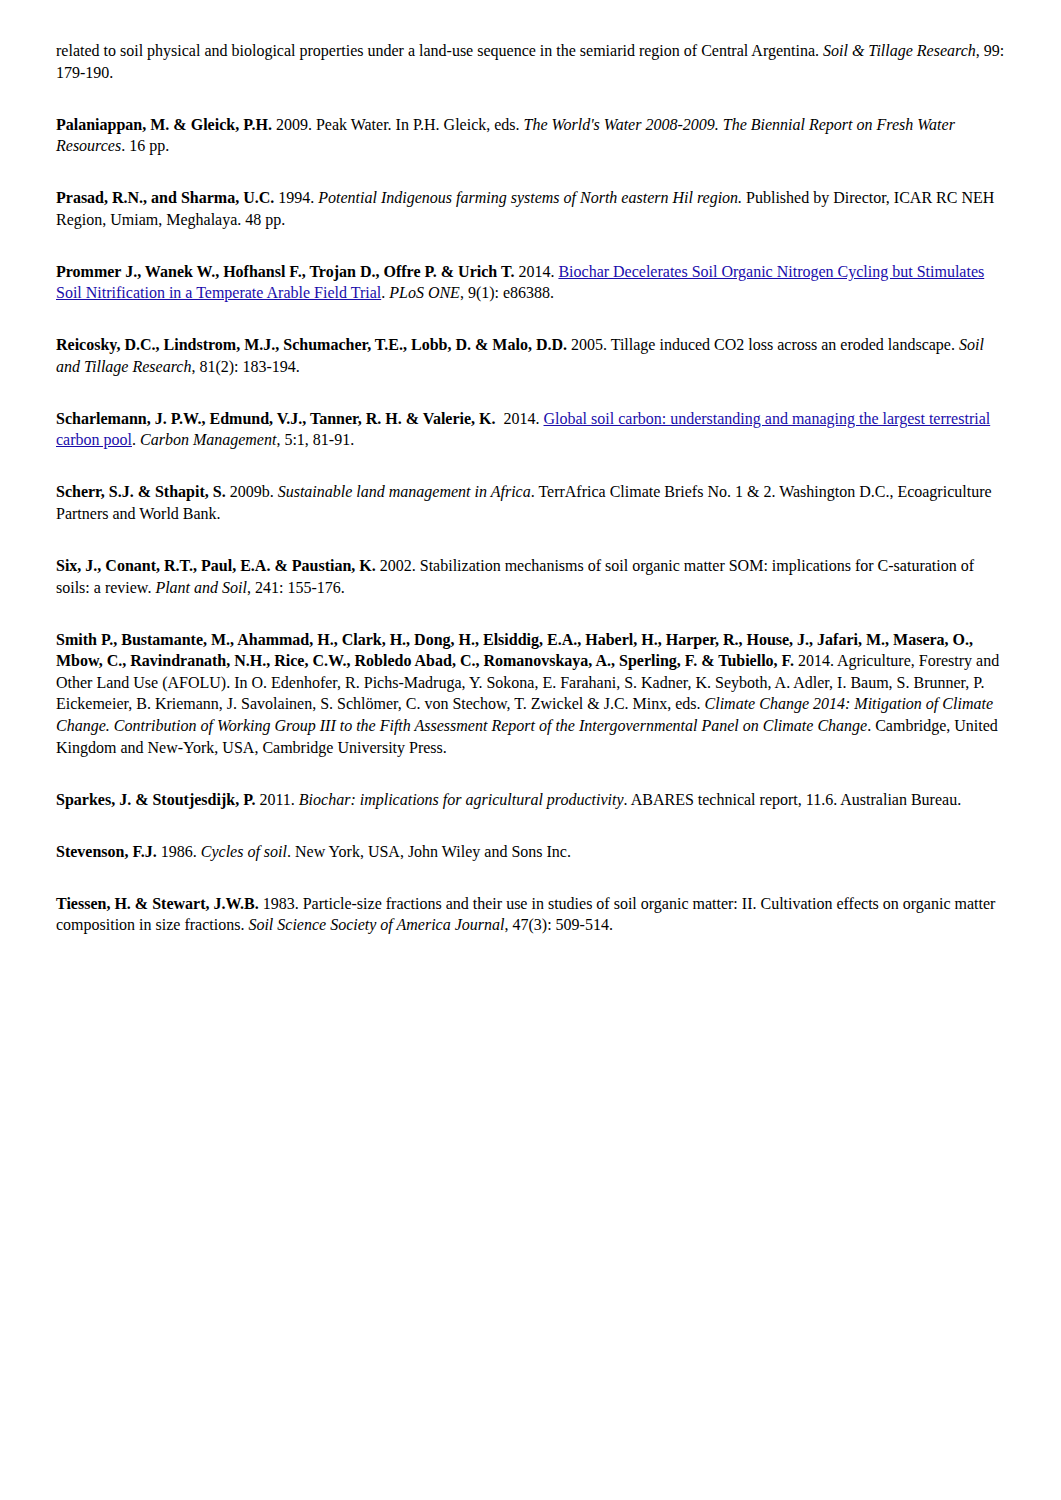related to soil physical and biological properties under a land-use sequence in the semiarid region of Central Argentina. Soil & Tillage Research, 99: 179-190.
Palaniappan, M. & Gleick, P.H. 2009. Peak Water. In P.H. Gleick, eds. The World's Water 2008-2009. The Biennial Report on Fresh Water Resources. 16 pp.
Prasad, R.N., and Sharma, U.C. 1994. Potential Indigenous farming systems of North eastern Hil region. Published by Director, ICAR RC NEH Region, Umiam, Meghalaya. 48 pp.
Prommer J., Wanek W., Hofhansl F., Trojan D., Offre P. & Urich T. 2014. Biochar Decelerates Soil Organic Nitrogen Cycling but Stimulates Soil Nitrification in a Temperate Arable Field Trial. PLoS ONE, 9(1): e86388.
Reicosky, D.C., Lindstrom, M.J., Schumacher, T.E., Lobb, D. & Malo, D.D. 2005. Tillage induced CO2 loss across an eroded landscape. Soil and Tillage Research, 81(2): 183-194.
Scharlemann, J. P.W., Edmund, V.J., Tanner, R. H. & Valerie, K. 2014. Global soil carbon: understanding and managing the largest terrestrial carbon pool. Carbon Management, 5:1, 81-91.
Scherr, S.J. & Sthapit, S. 2009b. Sustainable land management in Africa. TerrAfrica Climate Briefs No. 1 & 2. Washington D.C., Ecoagriculture Partners and World Bank.
Six, J., Conant, R.T., Paul, E.A. & Paustian, K. 2002. Stabilization mechanisms of soil organic matter SOM: implications for C-saturation of soils: a review. Plant and Soil, 241: 155-176.
Smith P., Bustamante, M., Ahammad, H., Clark, H., Dong, H., Elsiddig, E.A., Haberl, H., Harper, R., House, J., Jafari, M., Masera, O., Mbow, C., Ravindranath, N.H., Rice, C.W., Robledo Abad, C., Romanovskaya, A., Sperling, F. & Tubiello, F. 2014. Agriculture, Forestry and Other Land Use (AFOLU). In O. Edenhofer, R. Pichs-Madruga, Y. Sokona, E. Farahani, S. Kadner, K. Seyboth, A. Adler, I. Baum, S. Brunner, P. Eickemeier, B. Kriemann, J. Savolainen, S. Schlömer, C. von Stechow, T. Zwickel & J.C. Minx, eds. Climate Change 2014: Mitigation of Climate Change. Contribution of Working Group III to the Fifth Assessment Report of the Intergovernmental Panel on Climate Change. Cambridge, United Kingdom and New-York, USA, Cambridge University Press.
Sparkes, J. & Stoutjesdijk, P. 2011. Biochar: implications for agricultural productivity. ABARES technical report, 11.6. Australian Bureau.
Stevenson, F.J. 1986. Cycles of soil. New York, USA, John Wiley and Sons Inc.
Tiessen, H. & Stewart, J.W.B. 1983. Particle-size fractions and their use in studies of soil organic matter: II. Cultivation effects on organic matter composition in size fractions. Soil Science Society of America Journal, 47(3): 509-514.